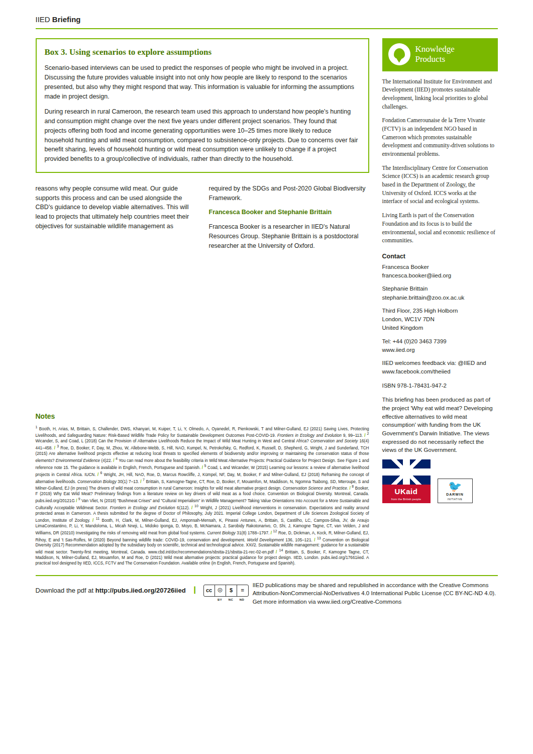IIED Briefing
Box 3. Using scenarios to explore assumptions
Scenario-based interviews can be used to predict the responses of people who might be involved in a project. Discussing the future provides valuable insight into not only how people are likely to respond to the scenarios presented, but also why they might respond that way. This information is valuable for informing the assumptions made in project design.
During research in rural Cameroon, the research team used this approach to understand how people's hunting and consumption might change over the next five years under different project scenarios. They found that projects offering both food and income generating opportunities were 10–25 times more likely to reduce household hunting and wild meat consumption, compared to subsistence-only projects. Due to concerns over fair benefit sharing, levels of household hunting or wild meat consumption were unlikely to change if a project provided benefits to a group/collective of individuals, rather than directly to the household.
reasons why people consume wild meat. Our guide supports this process and can be used alongside the CBD's guidance to develop viable alternatives. This will lead to projects that ultimately help countries meet their objectives for sustainable wildlife management as
required by the SDGs and Post-2020 Global Biodiversity Framework.
Francesca Booker and Stephanie Brittain
Francesca Booker is a researcher in IIED's Natural Resources Group. Stephanie Brittain is a postdoctoral researcher at the University of Oxford.
Notes
1 Booth, H, Arias, M, Brittain, S, Challender, DWS, Khanyari, M, Kuiper, T, Li, Y, Olmedo, A, Oyanedel, R, Pienkowski, T and Milner-Gulland, EJ (2021) Saving Lives, Protecting Livelihoods, and Safeguarding Nature: Risk-Based Wildlife Trade Policy for Sustainable Development Outcomes Post-COVID-19. Frontiers in Ecology and Evolution 9, 99–113. / 2 Wicander, S, and Coad, L (2018) Can the Provision of Alternative Livelihoods Reduce the Impact of Wild Meat Hunting in West and Central Africa? Conservation and Society 16(4) 441–458. / 3 Roe, D, Booker, F, Day, M, Zhou, W, Allebone-Webb, S, Hill, NAO, Kumpel, N, Petrokofsky, G, Redford, K, Russell, D, Shepherd, G, Wright, J and Sunderland, TCH (2015) Are alternative livelihood projects effective at reducing local threats to specified elements of biodiversity and/or improving or maintaining the conservation status of those elements? Environmental Evidence (4)22. / 4 You can read more about the feasibility criteria in Wild Meat Alternative Projects: Practical Guidance for Project Design. See Figure 1 and reference note 15. The guidance is available in English, French, Portuguese and Spanish. / 5 Coad, L and Wicander, W (2015) Learning our lessons: a review of alternative livelihood projects in Central Africa. IUCN. / 6 Wright, JH, Hill, NAO, Roe, D, Marcus Rowcliffe, J, Kümpel, NF, Day, M, Booker, F and Milner-Gulland, EJ (2018) Reframing the concept of alternative livelihoods. Conservation Biology 30(1) 7–13. / 7 Brittain, S, Kamogne-Tagne, CT, Roe, D, Booker, F, Mouamfon, M, Maddison, N, Ngomna Tsabong, SD, Mteroupe, S and Milner-Gulland, EJ (in press) The drivers of wild meat consumption in rural Cameroon: Insights for wild meat alternative project design. Conservation Science and Practice. / 8 Booker, F (2019) Why Eat Wild Meat? Preliminary findings from a literature review on key drivers of wild meat as a food choice. Convention on Biological Diversity. Montreal, Canada. pubs.iied.org/20121G / 9 Van Vliet, N (2018) "Bushmeat Crises" and "Cultural Imperialism" in Wildlife Management? Taking Value Orientations Into Account for a More Sustainable and Culturally Acceptable Wildmeat Sector. Frontiers in Ecology and Evolution 6(112). / 10 Wright, J (2021) Livelihood interventions in conservation. Expectations and reality around protected areas in Cameroon. A thesis submitted for the degree of Doctor of Philosophy, July 2021. Imperial College London, Department of Life Sciences Zoological Society of London, Institute of Zoology. / 11 Booth, H, Clark, M, Milner-Gulland, EJ, Amponsah-Mensah, K, Pinassi Antunes, A, Brittain, S, Castilho, LC, Campos-Silva, JV, de Araujo LimaConstantino, P, Li, Y, Mandoloma, L, Micah Nneji, L, Midoko Iponga, D, Moyo, B, McNamara, J, Sarobidy Rakotonarivo, O, Shi, J, Kamogne Tagne, CT, van Velden, J and Williams, DR (20210) Investigating the risks of removing wild meat from global food systems. Current Biology 31(8) 1788–1797. / 12 Roe, D, Dickman, A, Kock, R, Milner-Gulland, EJ, Rihoy, E and 't Sas-Rolfes, M (2020) Beyond banning wildlife trade: COVID-19, conservation and development. World Development 136, 105–121. / 13 Convention on Biological Diversity (2017) Recommendation adopted by the subsidiary body on scientific, technical and technological advice. XXI/2. Sustainable wildlife management: guidance for a sustainable wild meat sector. Twenty-first meeting, Montreal, Canada. www.cbd.int/doc/recommendations/sbstta-21/sbstta-21-rec-02-en.pdf / 14 Brittain, S, Booker, F, Kamogne Tagne, CT, Maddison, N, Milner-Gulland, EJ, Mouamfon, M and Roe, D (2021) Wild meat alternative projects: practical guidance for project design. IIED, London. pubs.iied.org/17661iied. A practical tool designed by IIED, ICCS, FCTV and The Conservation Foundation. Available online (in English, French, Portuguese and Spanish).
Knowledge
Products
The International Institute for Environment and Development (IIED) promotes sustainable development, linking local priorities to global challenges.
Fondation Camerounaise de la Terre Vivante (FCTV) is an independent NGO based in Cameroon which promotes sustainable development and community-driven solutions to environmental problems.
The Interdisciplinary Centre for Conservation Science (ICCS) is an academic research group based in the Department of Zoology, the University of Oxford. ICCS works at the interface of social and ecological systems.
Living Earth is part of the Conservation Foundation and its focus is to build the environmental, social and economic resilience of communities.
Contact
Francesca Booker
francesca.booker@iied.org
Stephanie Brittain
stephanie.brittain@zoo.ox.ac.uk
Third Floor, 235 High Holborn
London, WC1V 7DN
United Kingdom
Tel: +44 (0)20 3463 7399
www.iied.org
IIED welcomes feedback via: @IIED and
www.facebook.com/theiied
ISBN 978-1-78431-947-2
This briefing has been produced as part of the project 'Why eat wild meat? Developing effective alternatives to wild meat consumption' with funding from the UK Government's Darwin Initiative. The views expressed do not necessarily reflect the views of the UK Government.
UKaid
from the British people
🐦
DARWIN
INITIATIVE
Download the pdf at http://pubs.iied.org/20726iied
┃
cc☉$=
BY NC ND
IIED publications may be shared and republished in accordance with the Creative Commons Attribution-NonCommercial-NoDerivatives 4.0 International Public License (CC BY-NC-ND 4.0). Get more information via www.iied.org/Creative-Commons